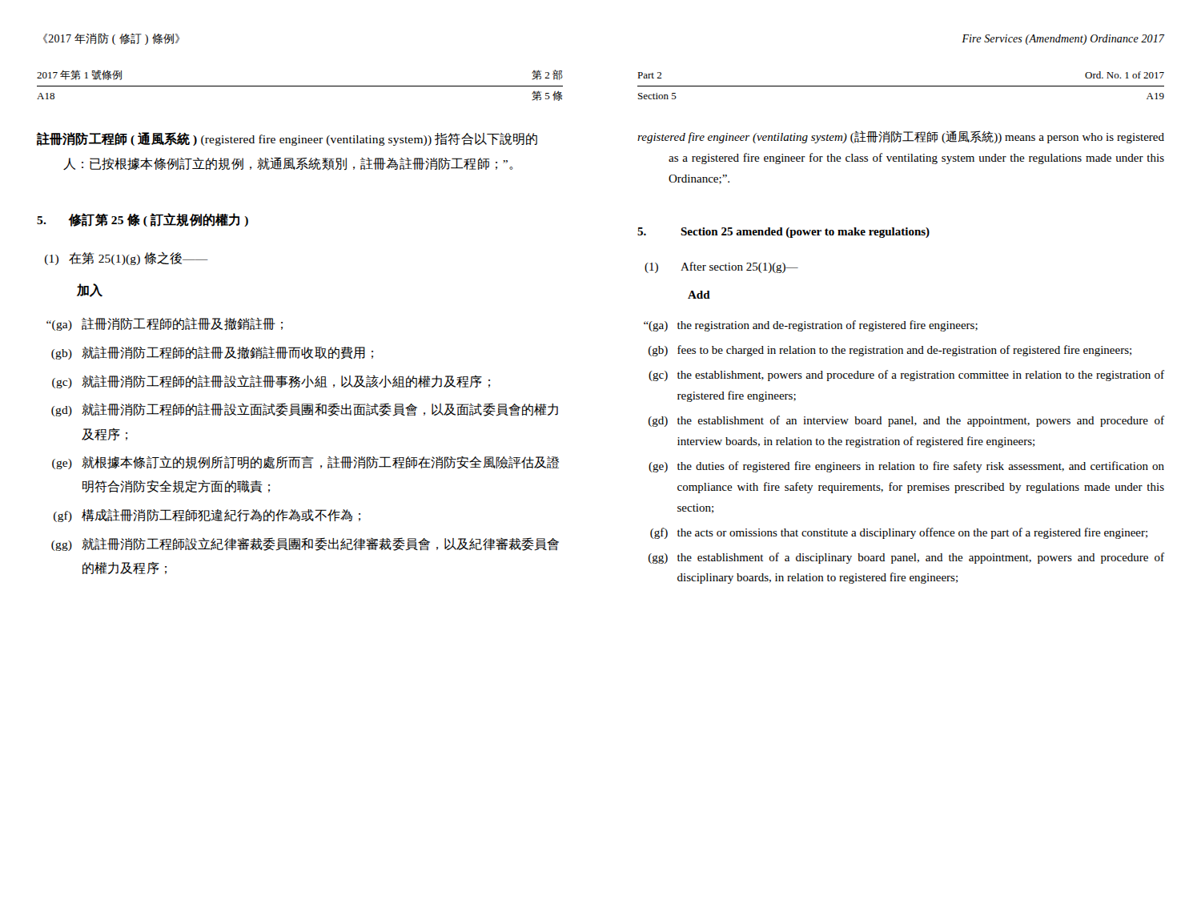《2017 年消防 ( 修訂 ) 條例》
2017 年第 1 號條例
第 2 部
A18
第 5 條
註冊消防工程師 ( 通風系統 ) (registered fire engineer (ventilating system)) 指符合以下說明的人：已按根據本條例訂立的規例，就通風系統類別，註冊為註冊消防工程師；”。
5.
修訂第 25 條 ( 訂立規例的權力 )
(1)
在第 25(1)(g) 條之後——
加入
“(ga)
註冊消防工程師的註冊及撤銷註冊；
(gb)
就註冊消防工程師的註冊及撤銷註冊而收取的費用；
(gc)
就註冊消防工程師的註冊設立註冊事務小組，以及該小組的權力及程序；
(gd)
就註冊消防工程師的註冊設立面試委員團和委出面試委員會，以及面試委員會的權力及程序；
(ge)
就根據本條訂立的規例所訂明的處所而言，註冊消防工程師在消防安全風險評估及證明符合消防安全規定方面的職責；
(gf)
構成註冊消防工程師犯違紀行為的作為或不作為；
(gg)
就註冊消防工程師設立紀律審裁委員團和委出紀律審裁委員會，以及紀律審裁委員會的權力及程序；
Fire Services (Amendment) Ordinance 2017
Part 2
Ord. No. 1 of 2017
Section 5
A19
registered fire engineer (ventilating system) (註冊消防工程師 (通風系統)) means a person who is registered as a registered fire engineer for the class of ventilating system under the regulations made under this Ordinance;”.
5.
Section 25 amended (power to make regulations)
(1)
After section 25(1)(g)—
Add
“(ga)
the registration and de-registration of registered fire engineers;
(gb)
fees to be charged in relation to the registration and de-registration of registered fire engineers;
(gc)
the establishment, powers and procedure of a registration committee in relation to the registration of registered fire engineers;
(gd)
the establishment of an interview board panel, and the appointment, powers and procedure of interview boards, in relation to the registration of registered fire engineers;
(ge)
the duties of registered fire engineers in relation to fire safety risk assessment, and certification on compliance with fire safety requirements, for premises prescribed by regulations made under this section;
(gf)
the acts or omissions that constitute a disciplinary offence on the part of a registered fire engineer;
(gg)
the establishment of a disciplinary board panel, and the appointment, powers and procedure of disciplinary boards, in relation to registered fire engineers;